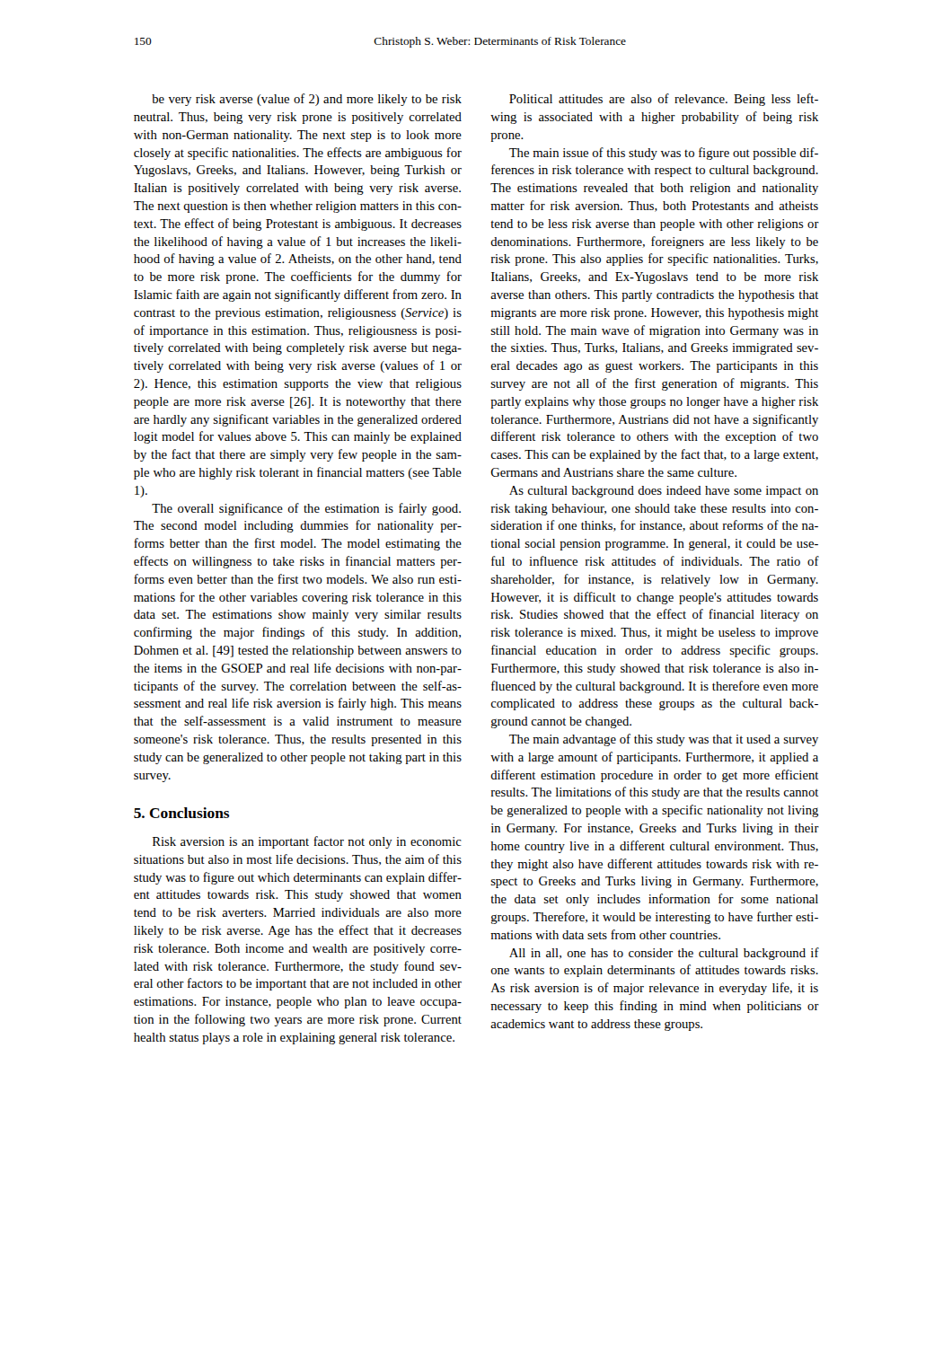150 Christoph S. Weber: Determinants of Risk Tolerance
be very risk averse (value of 2) and more likely to be risk neutral. Thus, being very risk prone is positively correlated with non-German nationality. The next step is to look more closely at specific nationalities. The effects are ambiguous for Yugoslavs, Greeks, and Italians. However, being Turkish or Italian is positively correlated with being very risk averse. The next question is then whether religion matters in this context. The effect of being Protestant is ambiguous. It decreases the likelihood of having a value of 1 but increases the likelihood of having a value of 2. Atheists, on the other hand, tend to be more risk prone. The coefficients for the dummy for Islamic faith are again not significantly different from zero. In contrast to the previous estimation, religiousness (Service) is of importance in this estimation. Thus, religiousness is positively correlated with being completely risk averse but negatively correlated with being very risk averse (values of 1 or 2). Hence, this estimation supports the view that religious people are more risk averse [26]. It is noteworthy that there are hardly any significant variables in the generalized ordered logit model for values above 5. This can mainly be explained by the fact that there are simply very few people in the sample who are highly risk tolerant in financial matters (see Table 1).
The overall significance of the estimation is fairly good. The second model including dummies for nationality performs better than the first model. The model estimating the effects on willingness to take risks in financial matters performs even better than the first two models. We also run estimations for the other variables covering risk tolerance in this data set. The estimations show mainly very similar results confirming the major findings of this study. In addition, Dohmen et al. [49] tested the relationship between answers to the items in the GSOEP and real life decisions with non-participants of the survey. The correlation between the self-assessment and real life risk aversion is fairly high. This means that the self-assessment is a valid instrument to measure someone's risk tolerance. Thus, the results presented in this study can be generalized to other people not taking part in this survey.
5. Conclusions
Risk aversion is an important factor not only in economic situations but also in most life decisions. Thus, the aim of this study was to figure out which determinants can explain different attitudes towards risk. This study showed that women tend to be risk averters. Married individuals are also more likely to be risk averse. Age has the effect that it decreases risk tolerance. Both income and wealth are positively correlated with risk tolerance. Furthermore, the study found several other factors to be important that are not included in other estimations. For instance, people who plan to leave occupation in the following two years are more risk prone. Current health status plays a role in explaining general risk tolerance.
Political attitudes are also of relevance. Being less left-wing is associated with a higher probability of being risk prone.
The main issue of this study was to figure out possible differences in risk tolerance with respect to cultural background. The estimations revealed that both religion and nationality matter for risk aversion. Thus, both Protestants and atheists tend to be less risk averse than people with other religions or denominations. Furthermore, foreigners are less likely to be risk prone. This also applies for specific nationalities. Turks, Italians, Greeks, and Ex-Yugoslavs tend to be more risk averse than others. This partly contradicts the hypothesis that migrants are more risk prone. However, this hypothesis might still hold. The main wave of migration into Germany was in the sixties. Thus, Turks, Italians, and Greeks immigrated several decades ago as guest workers. The participants in this survey are not all of the first generation of migrants. This partly explains why those groups no longer have a higher risk tolerance. Furthermore, Austrians did not have a significantly different risk tolerance to others with the exception of two cases. This can be explained by the fact that, to a large extent, Germans and Austrians share the same culture.
As cultural background does indeed have some impact on risk taking behaviour, one should take these results into consideration if one thinks, for instance, about reforms of the national social pension programme. In general, it could be useful to influence risk attitudes of individuals. The ratio of shareholder, for instance, is relatively low in Germany. However, it is difficult to change people's attitudes towards risk. Studies showed that the effect of financial literacy on risk tolerance is mixed. Thus, it might be useless to improve financial education in order to address specific groups. Furthermore, this study showed that risk tolerance is also influenced by the cultural background. It is therefore even more complicated to address these groups as the cultural background cannot be changed.
The main advantage of this study was that it used a survey with a large amount of participants. Furthermore, it applied a different estimation procedure in order to get more efficient results. The limitations of this study are that the results cannot be generalized to people with a specific nationality not living in Germany. For instance, Greeks and Turks living in their home country live in a different cultural environment. Thus, they might also have different attitudes towards risk with respect to Greeks and Turks living in Germany. Furthermore, the data set only includes information for some national groups. Therefore, it would be interesting to have further estimations with data sets from other countries.
All in all, one has to consider the cultural background if one wants to explain determinants of attitudes towards risks. As risk aversion is of major relevance in everyday life, it is necessary to keep this finding in mind when politicians or academics want to address these groups.